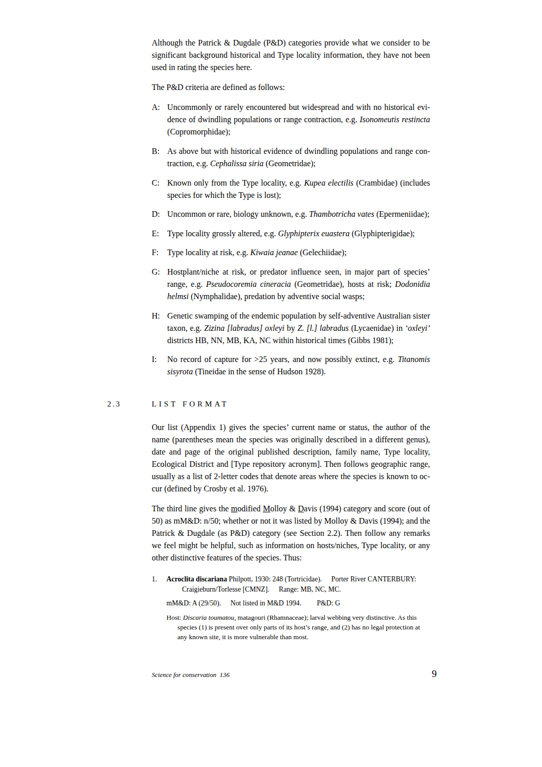Although the Patrick & Dugdale (P&D) categories provide what we consider to be significant background historical and Type locality information, they have not been used in rating the species here.
The P&D criteria are defined as follows:
A:
Uncommonly or rarely encountered but widespread and with no historical evidence of dwindling populations or range contraction, e.g. Isonomeutis restincta (Copromorphidae);
B:
As above but with historical evidence of dwindling populations and range contraction, e.g. Cephalissa siria (Geometridae);
C:
Known only from the Type locality, e.g. Kupea electilis (Crambidae) (includes species for which the Type is lost);
D:
Uncommon or rare, biology unknown, e.g. Thambotricha vates (Epermeniidae);
E:
Type locality grossly altered, e.g. Glyphipterix euastera (Glyphipterigidae);
F:
Type locality at risk, e.g. Kiwaia jeanae (Gelechiidae);
G:
Hostplant/niche at risk, or predator influence seen, in major part of species’ range, e.g. Pseudocoremia cineracia (Geometridae), hosts at risk; Dodonidia helmsi (Nymphalidae), predation by adventive social wasps;
H:
Genetic swamping of the endemic population by self-adventive Australian sister taxon, e.g. Zizina [labradus] oxleyi by Z. [l.] labradus (Lycaenidae) in ‘oxleyi’ districts HB, NN, MB, KA, NC within historical times (Gibbs 1981);
I:
No record of capture for >25 years, and now possibly extinct, e.g. Titanomis sisyrota (Tineidae in the sense of Hudson 1928).
2.3 List format
Our list (Appendix 1) gives the species’ current name or status, the author of the name (parentheses mean the species was originally described in a different genus), date and page of the original published description, family name, Type locality, Ecological District and [Type repository acronym]. Then follows geographic range, usually as a list of 2-letter codes that denote areas where the species is known to occur (defined by Crosby et al. 1976).
The third line gives the modified Molloy & Davis (1994) category and score (out of 50) as mM&D: n/50; whether or not it was listed by Molloy & Davis (1994); and the Patrick & Dugdale (as P&D) category (see Section 2.2). Then follow any remarks we feel might be helpful, such as information on hosts/niches, Type locality, or any other distinctive features of the species. Thus:
1.
Acroclita discariana Philpott, 1930: 248 (Tortricidae). Porter River CANTERBURY: Craigieburn/Torlesse [CMNZ]. Range: MB, NC, MC.
mM&D: A (29/50). Not listed in M&D 1994. P&D: G
Host: Discaria toumatou, matagouri (Rhamnaceae); larval webbing very distinctive. As this species (1) is present over only parts of its host’s range, and (2) has no legal protection at any known site, it is more vulnerable than most.
Science for conservation 136
9